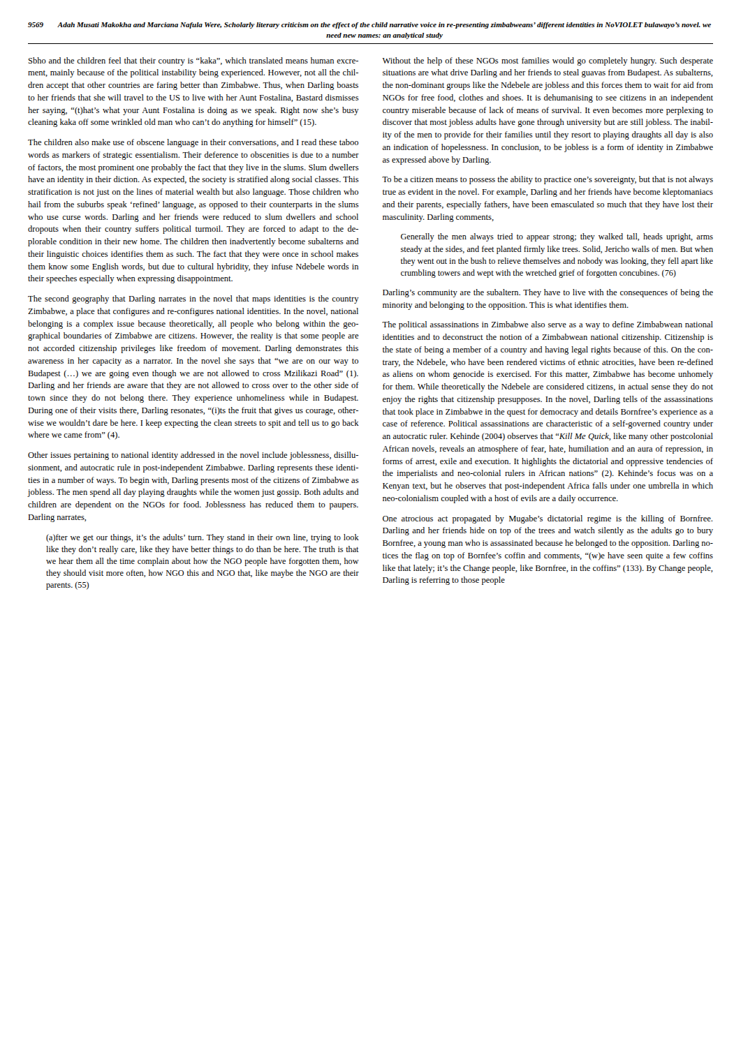9569
Adah Musati Makokha and Marciana Nafula Were, Scholarly literary criticism on the effect of the child narrative voice in re-presenting zimbabweans’ different identities in NoVIOLET bulawayo’s novel. we need new names: an analytical study
Sbho and the children feel that their country is “kaka”, which translated means human excrement, mainly because of the political instability being experienced. However, not all the children accept that other countries are faring better than Zimbabwe. Thus, when Darling boasts to her friends that she will travel to the US to live with her Aunt Fostalina, Bastard dismisses her saying, “(t)hat’s what your Aunt Fostalina is doing as we speak. Right now she’s busy cleaning kaka off some wrinkled old man who can’t do anything for himself” (15).
The children also make use of obscene language in their conversations, and I read these taboo words as markers of strategic essentialism. Their deference to obscenities is due to a number of factors, the most prominent one probably the fact that they live in the slums. Slum dwellers have an identity in their diction. As expected, the society is stratified along social classes. This stratification is not just on the lines of material wealth but also language. Those children who hail from the suburbs speak ‘refined’ language, as opposed to their counterparts in the slums who use curse words. Darling and her friends were reduced to slum dwellers and school dropouts when their country suffers political turmoil. They are forced to adapt to the deplorable condition in their new home. The children then inadvertently become subalterns and their linguistic choices identifies them as such. The fact that they were once in school makes them know some English words, but due to cultural hybridity, they infuse Ndebele words in their speeches especially when expressing disappointment.
The second geography that Darling narrates in the novel that maps identities is the country Zimbabwe, a place that configures and re-configures national identities. In the novel, national belonging is a complex issue because theoretically, all people who belong within the geographical boundaries of Zimbabwe are citizens. However, the reality is that some people are not accorded citizenship privileges like freedom of movement. Darling demonstrates this awareness in her capacity as a narrator. In the novel she says that “we are on our way to Budapest (…) we are going even though we are not allowed to cross Mzilikazi Road” (1). Darling and her friends are aware that they are not allowed to cross over to the other side of town since they do not belong there. They experience unhomeliness while in Budapest. During one of their visits there, Darling resonates, “(i)ts the fruit that gives us courage, otherwise we wouldn’t dare be here. I keep expecting the clean streets to spit and tell us to go back where we came from” (4).
Other issues pertaining to national identity addressed in the novel include joblessness, disillusionment, and autocratic rule in post-independent Zimbabwe. Darling represents these identities in a number of ways. To begin with, Darling presents most of the citizens of Zimbabwe as jobless. The men spend all day playing draughts while the women just gossip. Both adults and children are dependent on the NGOs for food. Joblessness has reduced them to paupers. Darling narrates,
(a)fter we get our things, it’s the adults’ turn. They stand in their own line, trying to look like they don’t really care, like they have better things to do than be here. The truth is that we hear them all the time complain about how the NGO people have forgotten them, how they should visit more often, how NGO this and NGO that, like maybe the NGO are their parents. (55)
Without the help of these NGOs most families would go completely hungry. Such desperate situations are what drive Darling and her friends to steal guavas from Budapest. As subalterns, the non-dominant groups like the Ndebele are jobless and this forces them to wait for aid from NGOs for free food, clothes and shoes. It is dehumanising to see citizens in an independent country miserable because of lack of means of survival. It even becomes more perplexing to discover that most jobless adults have gone through university but are still jobless. The inability of the men to provide for their families until they resort to playing draughts all day is also an indication of hopelessness. In conclusion, to be jobless is a form of identity in Zimbabwe as expressed above by Darling.
To be a citizen means to possess the ability to practice one’s sovereignty, but that is not always true as evident in the novel. For example, Darling and her friends have become kleptomaniacs and their parents, especially fathers, have been emasculated so much that they have lost their masculinity. Darling comments,
Generally the men always tried to appear strong; they walked tall, heads upright, arms steady at the sides, and feet planted firmly like trees. Solid, Jericho walls of men. But when they went out in the bush to relieve themselves and nobody was looking, they fell apart like crumbling towers and wept with the wretched grief of forgotten concubines. (76)
Darling’s community are the subaltern. They have to live with the consequences of being the minority and belonging to the opposition. This is what identifies them.
The political assassinations in Zimbabwe also serve as a way to define Zimbabwean national identities and to deconstruct the notion of a Zimbabwean national citizenship. Citizenship is the state of being a member of a country and having legal rights because of this. On the contrary, the Ndebele, who have been rendered victims of ethnic atrocities, have been re-defined as aliens on whom genocide is exercised. For this matter, Zimbabwe has become unhomely for them. While theoretically the Ndebele are considered citizens, in actual sense they do not enjoy the rights that citizenship presupposes. In the novel, Darling tells of the assassinations that took place in Zimbabwe in the quest for democracy and details Bornfree’s experience as a case of reference. Political assassinations are characteristic of a self-governed country under an autocratic ruler. Kehinde (2004) observes that “Kill Me Quick, like many other postcolonial African novels, reveals an atmosphere of fear, hate, humiliation and an aura of repression, in forms of arrest, exile and execution. It highlights the dictatorial and oppressive tendencies of the imperialists and neo-colonial rulers in African nations” (2). Kehinde’s focus was on a Kenyan text, but he observes that post-independent Africa falls under one umbrella in which neo-colonialism coupled with a host of evils are a daily occurrence.
One atrocious act propagated by Mugabe’s dictatorial regime is the killing of Bornfree. Darling and her friends hide on top of the trees and watch silently as the adults go to bury Bornfree, a young man who is assassinated because he belonged to the opposition. Darling notices the flag on top of Bornfee’s coffin and comments, “(w)e have seen quite a few coffins like that lately; it’s the Change people, like Bornfree, in the coffins” (133). By Change people, Darling is referring to those people